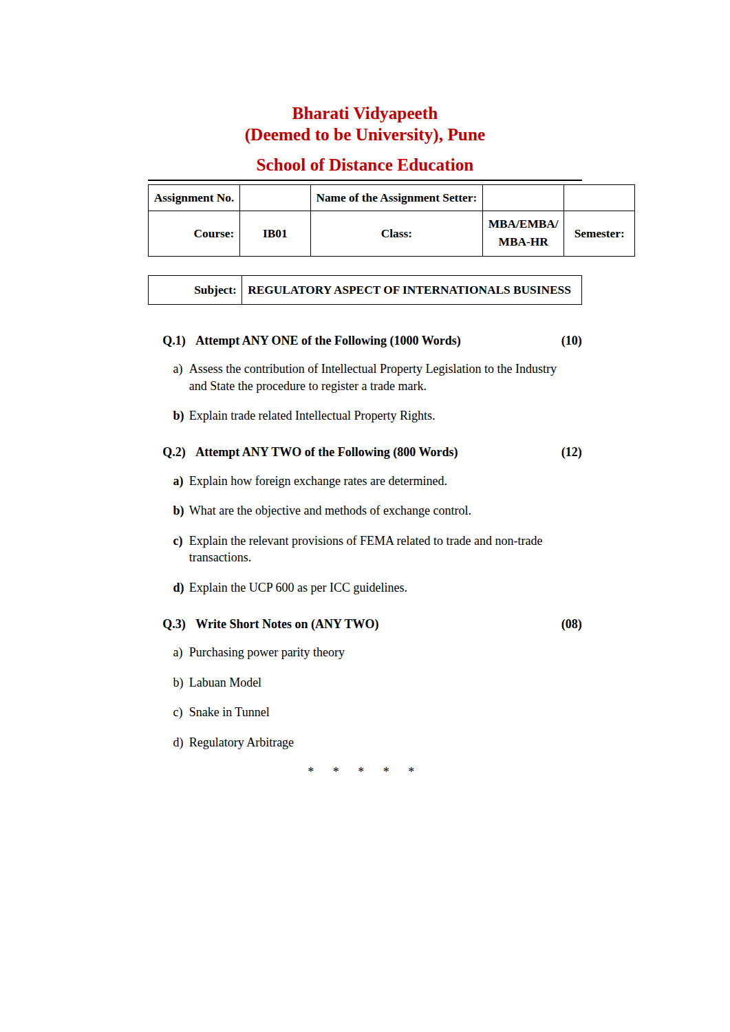Bharati Vidyapeeth
(Deemed to be University), Pune
School of Distance Education
| Assignment No. | | Name of the Assignment Setter: | | |
| Course: | IB01 | Class: | MBA/EMBA/ MBA-HR | Semester: |
| Subject: | REGULATORY ASPECT OF INTERNATIONALS BUSINESS |
Q.1)
Attempt ANY ONE of the Following (1000 Words)
(10)
a)
Assess the contribution of Intellectual Property Legislation to the Industry and State the procedure to register a trade mark.
b)
Explain trade related Intellectual Property Rights.
Q.2)
Attempt ANY TWO of the Following (800 Words)
(12)
a)
Explain how foreign exchange rates are determined.
b)
What are the objective and methods of exchange control.
c)
Explain the relevant provisions of FEMA related to trade and non-trade transactions.
d)
Explain the UCP 600 as per ICC guidelines.
Q.3)
Write Short Notes on (ANY TWO)
(08)
a)
Purchasing power parity theory
b)
Labuan Model
c)
Snake in Tunnel
d)
Regulatory Arbitrage
* * * * *